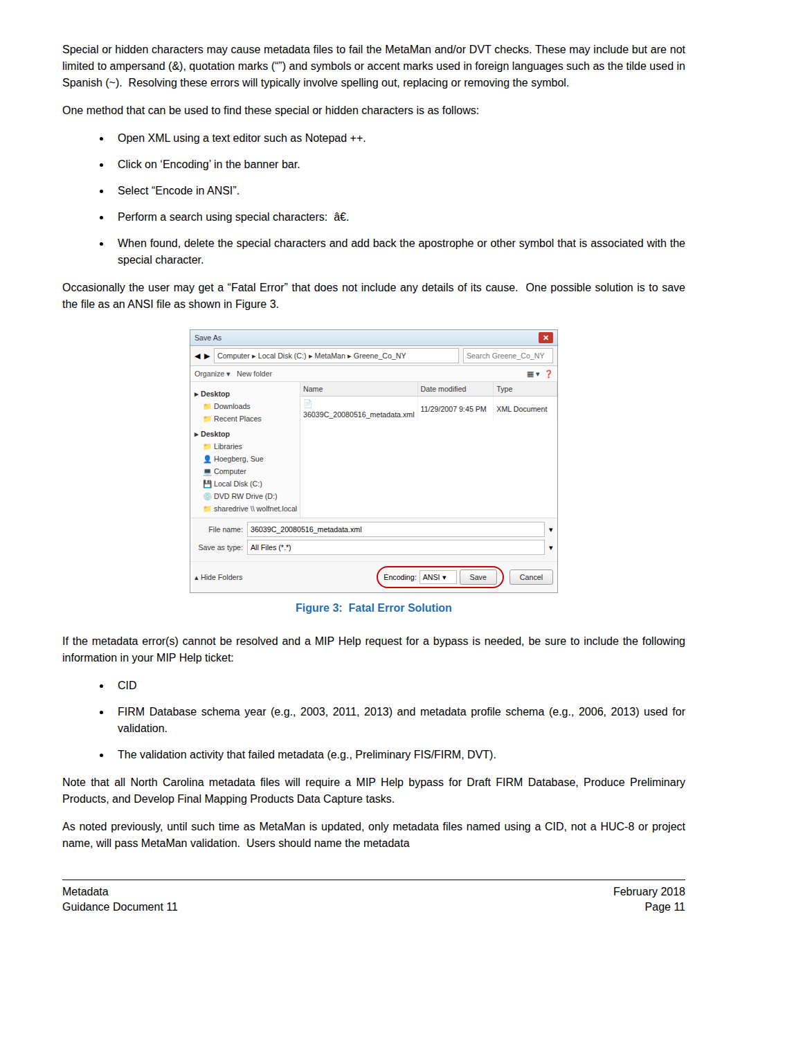Special or hidden characters may cause metadata files to fail the MetaMan and/or DVT checks. These may include but are not limited to ampersand (&), quotation marks (“”) and symbols or accent marks used in foreign languages such as the tilde used in Spanish (~). Resolving these errors will typically involve spelling out, replacing or removing the symbol.
One method that can be used to find these special or hidden characters is as follows:
Open XML using a text editor such as Notepad ++.
Click on ‘Encoding’ in the banner bar.
Select “Encode in ANSI”.
Perform a search using special characters: â€.
When found, delete the special characters and add back the apostrophe or other symbol that is associated with the special character.
Occasionally the user may get a “Fatal Error” that does not include any details of its cause. One possible solution is to save the file as an ANSI file as shown in Figure 3.
Save As ✕
◀▶
Computer ▸ Local Disk (C:) ▸ MetaMan ▸ Greene_Co_NY
Search Greene_Co_NY
Organize ▾ New folder ▦ ▾ ❓
▸ Desktop
📁 Downloads
📁 Recent Places
▸ Desktop
📁 Libraries
👤 Hoegberg, Sue
💻 Computer
💾 Local Disk (C:)
💿 DVD RW Drive (D:)
📁 sharedrive \\ wolfnet.local
| Name | Date modified | Type |
| --- | --- | --- |
| 📄 36039C_20080516_metadata.xml | 11/29/2007 9:45 PM | XML Document |
File name:
36039C_20080516_metadata.xml
▾
Save as type:
All Files (*.*)
▾
▴ Hide Folders
Encoding: ANSI ▾ Save
Cancel
Figure 3: Fatal Error Solution
If the metadata error(s) cannot be resolved and a MIP Help request for a bypass is needed, be sure to include the following information in your MIP Help ticket:
CID
FIRM Database schema year (e.g., 2003, 2011, 2013) and metadata profile schema (e.g., 2006, 2013) used for validation.
The validation activity that failed metadata (e.g., Preliminary FIS/FIRM, DVT).
Note that all North Carolina metadata files will require a MIP Help bypass for Draft FIRM Database, Produce Preliminary Products, and Develop Final Mapping Products Data Capture tasks.
As noted previously, until such time as MetaMan is updated, only metadata files named using a CID, not a HUC-8 or project name, will pass MetaMan validation. Users should name the metadata
Metadata
Guidance Document 11
February 2018
Page 11